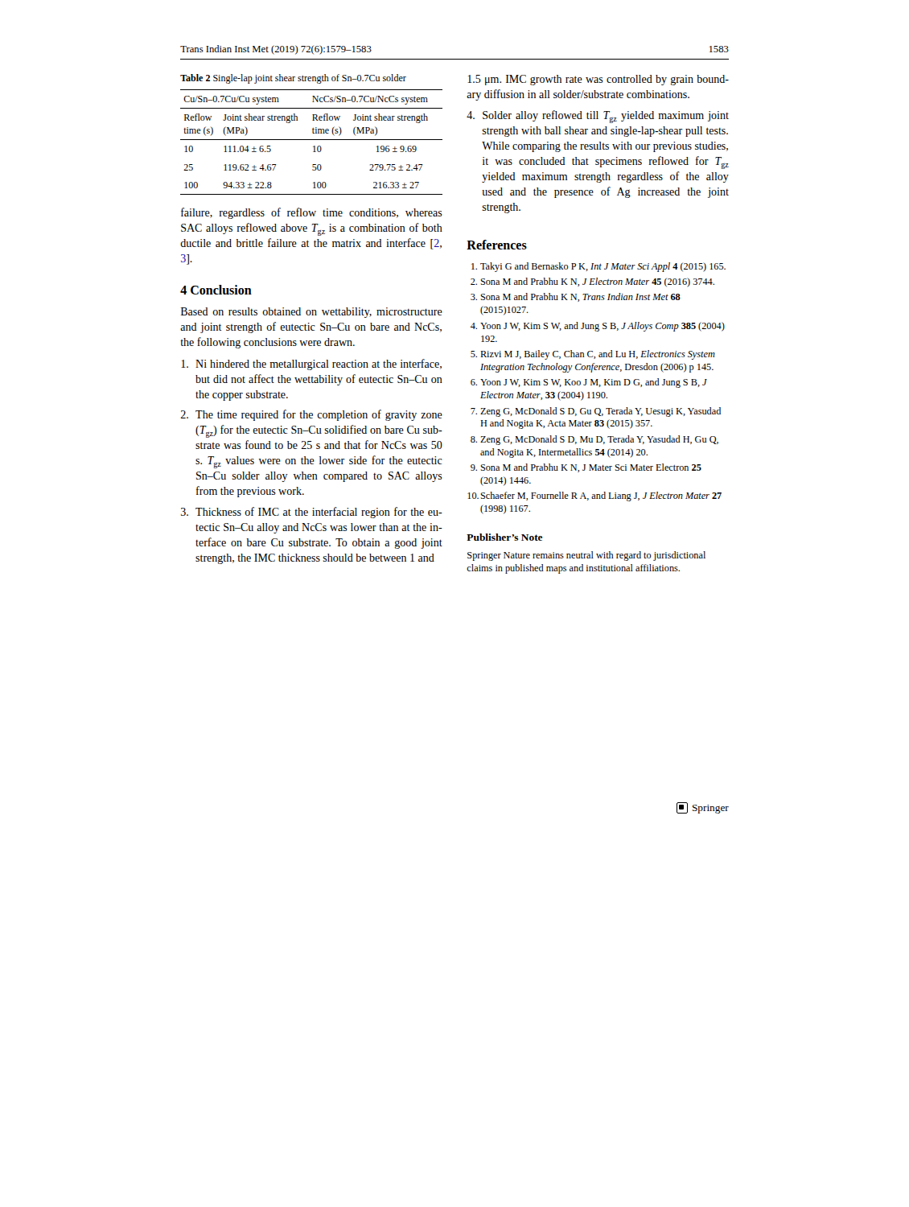Trans Indian Inst Met (2019) 72(6):1579–1583
1583
Table 2 Single-lap joint shear strength of Sn–0.7Cu solder
| Cu/Sn–0.7Cu/Cu system | NcCs/Sn–0.7Cu/NcCs system |
| --- | --- |
| Reflow time (s) | Joint shear strength (MPa) | Reflow time (s) | Joint shear strength (MPa) |
| 10 | 111.04 ± 6.5 | 10 | 196 ± 9.69 |
| 25 | 119.62 ± 4.67 | 50 | 279.75 ± 2.47 |
| 100 | 94.33 ± 22.8 | 100 | 216.33 ± 27 |
failure, regardless of reflow time conditions, whereas SAC alloys reflowed above Tgz is a combination of both ductile and brittle failure at the matrix and interface [2, 3].
4 Conclusion
Based on results obtained on wettability, microstructure and joint strength of eutectic Sn–Cu on bare and NcCs, the following conclusions were drawn.
Ni hindered the metallurgical reaction at the interface, but did not affect the wettability of eutectic Sn–Cu on the copper substrate.
The time required for the completion of gravity zone (Tgz) for the eutectic Sn–Cu solidified on bare Cu substrate was found to be 25 s and that for NcCs was 50 s. Tgz values were on the lower side for the eutectic Sn–Cu solder alloy when compared to SAC alloys from the previous work.
Thickness of IMC at the interfacial region for the eutectic Sn–Cu alloy and NcCs was lower than at the interface on bare Cu substrate. To obtain a good joint strength, the IMC thickness should be between 1 and
1.5 μm. IMC growth rate was controlled by grain boundary diffusion in all solder/substrate combinations.
Solder alloy reflowed till Tgz yielded maximum joint strength with ball shear and single-lap-shear pull tests. While comparing the results with our previous studies, it was concluded that specimens reflowed for Tgz yielded maximum strength regardless of the alloy used and the presence of Ag increased the joint strength.
References
Takyi G and Bernasko P K, Int J Mater Sci Appl 4 (2015) 165.
Sona M and Prabhu K N, J Electron Mater 45 (2016) 3744.
Sona M and Prabhu K N, Trans Indian Inst Met 68 (2015)1027.
Yoon J W, Kim S W, and Jung S B, J Alloys Comp 385 (2004) 192.
Rizvi M J, Bailey C, Chan C, and Lu H, Electronics System Integration Technology Conference, Dresdon (2006) p 145.
Yoon J W, Kim S W, Koo J M, Kim D G, and Jung S B, J Electron Mater, 33 (2004) 1190.
Zeng G, McDonald S D, Gu Q, Terada Y, Uesugi K, Yasudad H and Nogita K, Acta Mater 83 (2015) 357.
Zeng G, McDonald S D, Mu D, Terada Y, Yasudad H, Gu Q, and Nogita K, Intermetallics 54 (2014) 20.
Sona M and Prabhu K N, J Mater Sci Mater Electron 25 (2014) 1446.
Schaefer M, Fournelle R A, and Liang J, J Electron Mater 27 (1998) 1167.
Publisher’s Note
Springer Nature remains neutral with regard to jurisdictional claims in published maps and institutional affiliations.
Springer